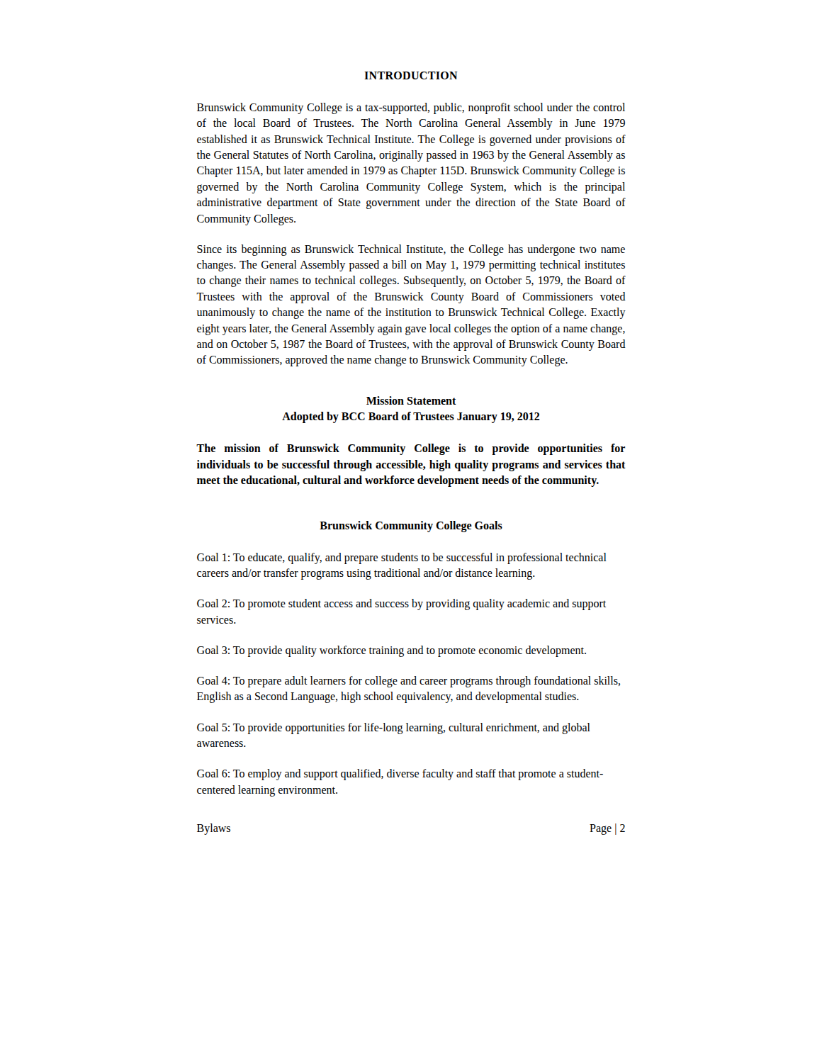INTRODUCTION
Brunswick Community College is a tax-supported, public, nonprofit school under the control of the local Board of Trustees. The North Carolina General Assembly in June 1979 established it as Brunswick Technical Institute. The College is governed under provisions of the General Statutes of North Carolina, originally passed in 1963 by the General Assembly as Chapter 115A, but later amended in 1979 as Chapter 115D. Brunswick Community College is governed by the North Carolina Community College System, which is the principal administrative department of State government under the direction of the State Board of Community Colleges.
Since its beginning as Brunswick Technical Institute, the College has undergone two name changes. The General Assembly passed a bill on May 1, 1979 permitting technical institutes to change their names to technical colleges. Subsequently, on October 5, 1979, the Board of Trustees with the approval of the Brunswick County Board of Commissioners voted unanimously to change the name of the institution to Brunswick Technical College. Exactly eight years later, the General Assembly again gave local colleges the option of a name change, and on October 5, 1987 the Board of Trustees, with the approval of Brunswick County Board of Commissioners, approved the name change to Brunswick Community College.
Mission Statement
Adopted by BCC Board of Trustees January 19, 2012
The mission of Brunswick Community College is to provide opportunities for individuals to be successful through accessible, high quality programs and services that meet the educational, cultural and workforce development needs of the community.
Brunswick Community College Goals
Goal 1: To educate, qualify, and prepare students to be successful in professional technical careers and/or transfer programs using traditional and/or distance learning.
Goal 2: To promote student access and success by providing quality academic and support services.
Goal 3: To provide quality workforce training and to promote economic development.
Goal 4: To prepare adult learners for college and career programs through foundational skills, English as a Second Language, high school equivalency, and developmental studies.
Goal 5: To provide opportunities for life-long learning, cultural enrichment, and global awareness.
Goal 6: To employ and support qualified, diverse faculty and staff that promote a student-centered learning environment.
Bylaws Page | 2